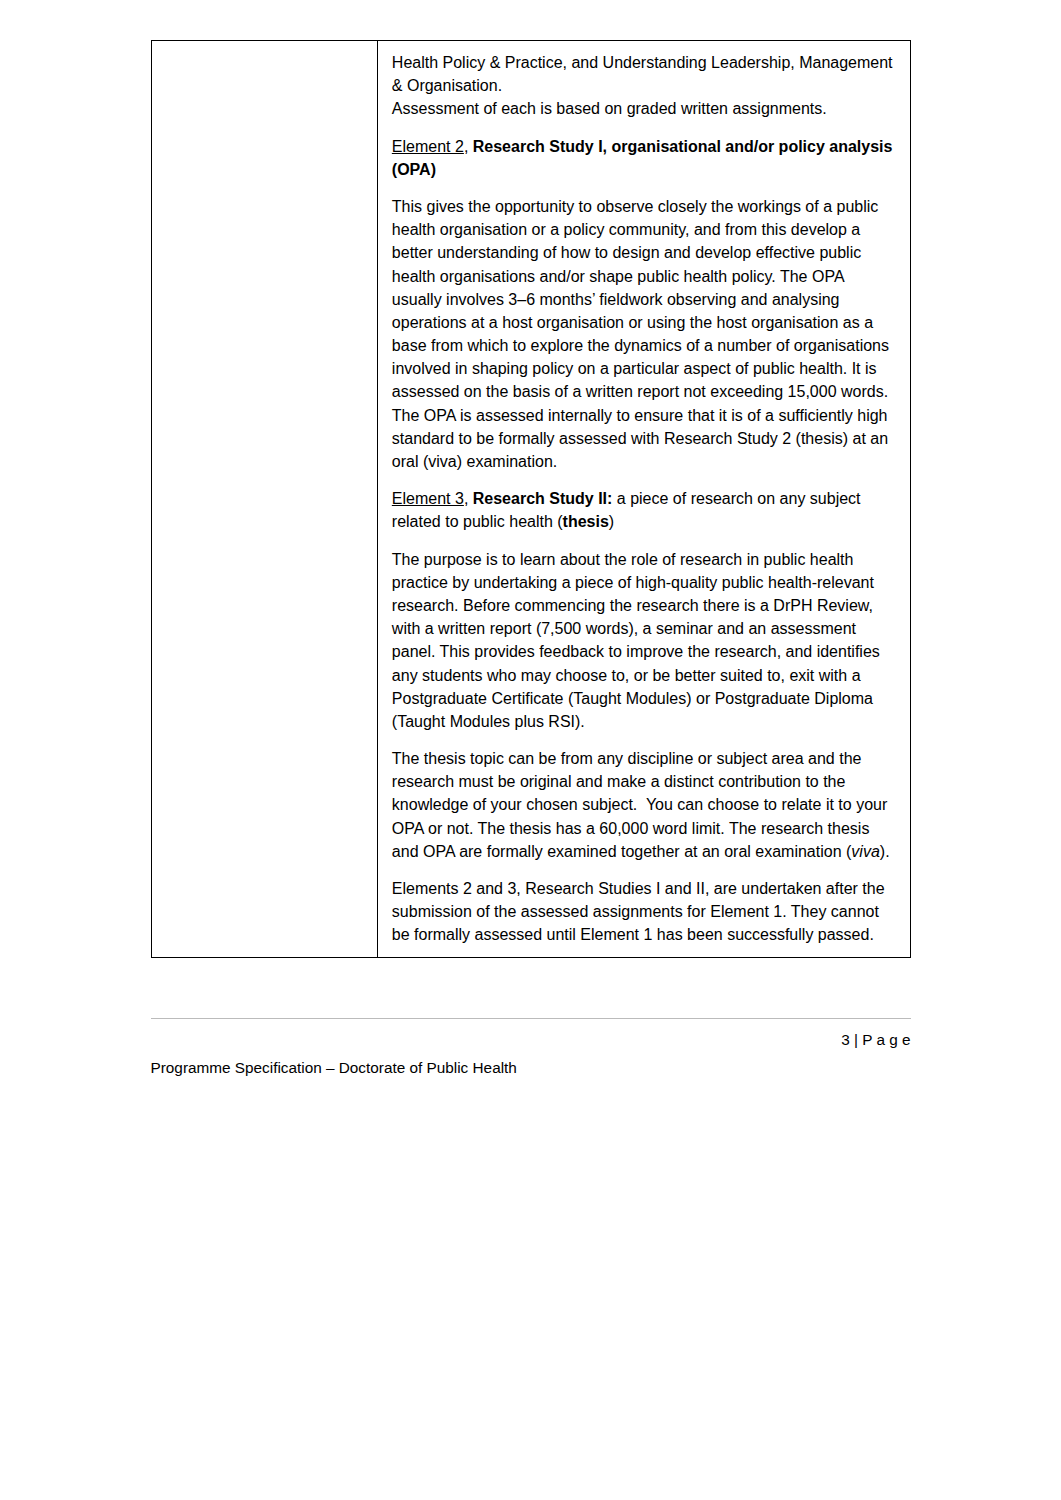| | Health Policy & Practice, and Understanding Leadership, Management & Organisation. Assessment of each is based on graded written assignments. Element 2 , Research Study I, organisational and/or policy analysis (OPA) This gives the opportunity to observe closely the workings of a public health organisation or a policy community, and from this develop a better understanding of how to design and develop effective public health organisations and/or shape public health policy. The OPA usually involves 3–6 months’ fieldwork observing and analysing operations at a host organisation or using the host organisation as a base from which to explore the dynamics of a number of organisations involved in shaping policy on a particular aspect of public health. It is assessed on the basis of a written report not exceeding 15,000 words. The OPA is assessed internally to ensure that it is of a sufficiently high standard to be formally assessed with Research Study 2 (thesis) at an oral (viva) examination. Element 3 , Research Study II: a piece of research on any subject related to public health ( thesis ) The purpose is to learn about the role of research in public health practice by undertaking a piece of high-quality public health-relevant research. Before commencing the research there is a DrPH Review, with a written report (7,500 words), a seminar and an assessment panel. This provides feedback to improve the research, and identifies any students who may choose to, or be better suited to, exit with a Postgraduate Certificate (Taught Modules) or Postgraduate Diploma (Taught Modules plus RSI). The thesis topic can be from any discipline or subject area and the research must be original and make a distinct contribution to the knowledge of your chosen subject. You can choose to relate it to your OPA or not. The thesis has a 60,000 word limit. The research thesis and OPA are formally examined together at an oral examination ( viva ). Elements 2 and 3, Research Studies I and II, are undertaken after the submission of the assessed assignments for Element 1. They cannot be formally assessed until Element 1 has been successfully passed. |
3 | P a g e
Programme Specification – Doctorate of Public Health